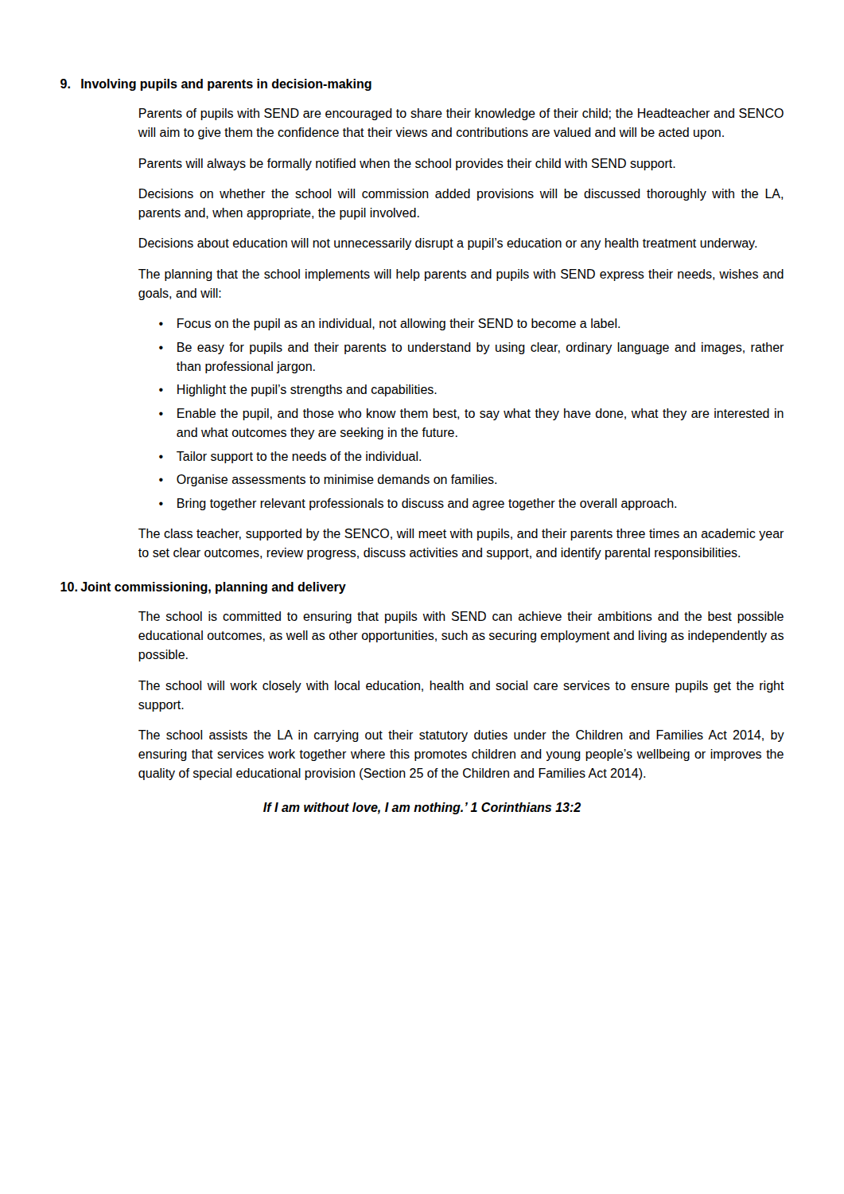Involving pupils and parents in decision-making
Parents of pupils with SEND are encouraged to share their knowledge of their child; the Headteacher and SENCO will aim to give them the confidence that their views and contributions are valued and will be acted upon.
Parents will always be formally notified when the school provides their child with SEND support.
Decisions on whether the school will commission added provisions will be discussed thoroughly with the LA, parents and, when appropriate, the pupil involved.
Decisions about education will not unnecessarily disrupt a pupil’s education or any health treatment underway.
The planning that the school implements will help parents and pupils with SEND express their needs, wishes and goals, and will:
Focus on the pupil as an individual, not allowing their SEND to become a label.
Be easy for pupils and their parents to understand by using clear, ordinary language and images, rather than professional jargon.
Highlight the pupil’s strengths and capabilities.
Enable the pupil, and those who know them best, to say what they have done, what they are interested in and what outcomes they are seeking in the future.
Tailor support to the needs of the individual.
Organise assessments to minimise demands on families.
Bring together relevant professionals to discuss and agree together the overall approach.
The class teacher, supported by the SENCO, will meet with pupils, and their parents three times an academic year to set clear outcomes, review progress, discuss activities and support, and identify parental responsibilities.
Joint commissioning, planning and delivery
The school is committed to ensuring that pupils with SEND can achieve their ambitions and the best possible educational outcomes, as well as other opportunities, such as securing employment and living as independently as possible.
The school will work closely with local education, health and social care services to ensure pupils get the right support.
The school assists the LA in carrying out their statutory duties under the Children and Families Act 2014, by ensuring that services work together where this promotes children and young people’s wellbeing or improves the quality of special educational provision (Section 25 of the Children and Families Act 2014).
If I am without love, I am nothing.’ 1 Corinthians 13:2